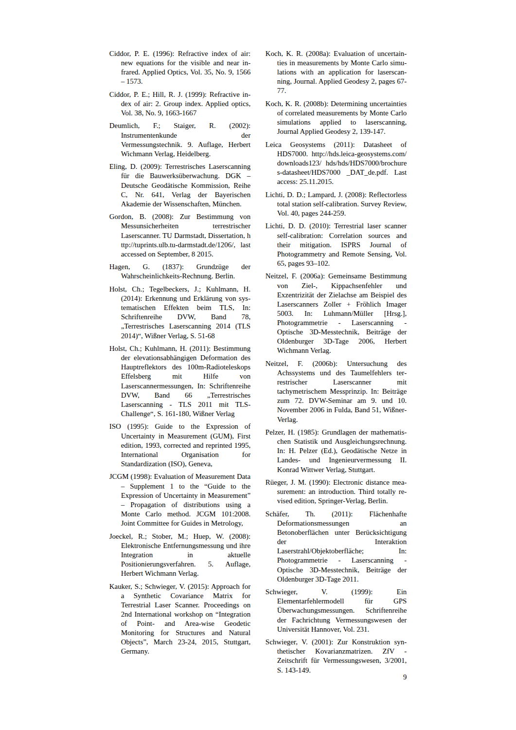Ciddor, P. E. (1996): Refractive index of air: new equations for the visible and near infrared. Applied Optics, Vol. 35, No. 9, 1566 – 1573.
Ciddor, P. E.; Hill, R. J. (1999): Refractive index of air: 2. Group index. Applied optics, Vol. 38, No. 9, 1663-1667
Deumlich, F.; Staiger, R. (2002): Instrumentenkunde der Vermessungstechnik. 9. Auflage, Herbert Wichmann Verlag, Heidelberg.
Eling, D. (2009): Terrestrisches Laserscanning für die Bauwerksüberwachung. DGK – Deutsche Geodätische Kommission, Reihe C, Nr. 641, Verlag der Bayerischen Akademie der Wissenschaften, München.
Gordon, B. (2008): Zur Bestimmung von Messunsicherheiten terrestrischer Laserscanner. TU Darmstadt, Dissertation, http://tuprints.ulb.tu-darmstadt.de/1206/, last accessed on September, 8 2015.
Hagen, G. (1837): Grundzüge der Wahrscheinlichkeits-Rechnung. Berlin.
Holst, Ch.; Tegelbeckers, J.; Kuhlmann, H. (2014): Erkennung und Erklärung von systematischen Effekten beim TLS, In: Schriftenreihe DVW, Band 78, „Terrestrisches Laserscanning 2014 (TLS 2014)“, Wißner Verlag, S. 51-68
Holst, Ch.; Kuhlmann, H. (2011): Bestimmung der elevationsabhängigen Deformation des Hauptreflektors des 100m-Radioteleskops Effelsberg mit Hilfe von Laserscannermessungen, In: Schriftenreihe DVW, Band 66 „Terrestrisches Laserscanning - TLS 2011 mit TLS-Challenge“, S. 161-180, Wißner Verlag
ISO (1995): Guide to the Expression of Uncertainty in Measurement (GUM), First edition, 1993, corrected and reprinted 1995, International Organisation for Standardization (ISO), Geneva,
JCGM (1998): Evaluation of Measurement Data – Supplement 1 to the “Guide to the Expression of Uncertainty in Measurement” – Propagation of distributions using a Monte Carlo method. JCGM 101:2008. Joint Committee for Guides in Metrology,
Joeckel, R.; Stober, M.; Huep, W. (2008): Elektronische Entfernungsmessung und ihre Integration in aktuelle Positionierungsverfahren. 5. Auflage, Herbert Wichmann Verlag.
Kauker, S.; Schwieger, V. (2015): Approach for a Synthetic Covariance Matrix for Terrestrial Laser Scanner. Proceedings on 2nd International workshop on “Integration of Point- and Area-wise Geodetic Monitoring for Structures and Natural Objects”, March 23-24, 2015, Stuttgart, Germany.
Koch, K. R. (2008a): Evaluation of uncertainties in measurements by Monte Carlo simulations with an application for laserscanning, Journal. Applied Geodesy 2, pages 67-77.
Koch, K. R. (2008b): Determining uncertainties of correlated measurements by Monte Carlo simulations applied to laserscanning, Journal Applied Geodesy 2, 139-147.
Leica Geosystems (2011): Datasheet of HDS7000. http://hds.leica-geosystems.com/downloads123/ hds/hds/HDS7000/brochures-datasheet/HDS7000 _DAT_de.pdf. Last access: 25.11.2015.
Lichti, D. D.; Lampard, J. (2008): Reflectorless total station self-calibration. Survey Review, Vol. 40, pages 244-259.
Lichti, D. D. (2010): Terrestrial laser scanner self-calibration: Correlation sources and their mitigation. ISPRS Journal of Photogrammetry and Remote Sensing, Vol. 65, pages 93–102.
Neitzel, F. (2006a): Gemeinsame Bestimmung von Ziel-, Kippachsenfehler und Exzentrizität der Zielachse am Beispiel des Laserscanners Zoller + Fröhlich Imager 5003. In: Luhmann/Müller [Hrsg.], Photogrammetrie - Laserscanning - Optische 3D-Messtechnik, Beiträge der Oldenburger 3D-Tage 2006, Herbert Wichmann Verlag.
Neitzel, F. (2006b): Untersuchung des Achssystems und des Taumelfehlers terrestrischer Laserscanner mit tachymetrischem Messprinzip. In: Beiträge zum 72. DVW-Seminar am 9. und 10. November 2006 in Fulda, Band 51, Wißner-Verlag.
Pelzer, H. (1985): Grundlagen der mathematischen Statistik und Ausgleichungsrechnung. In: H. Pelzer (Ed.), Geodätische Netze in Landes- und Ingenieurvermessung II. Konrad Wittwer Verlag, Stuttgart.
Rüeger, J. M. (1990): Electronic distance measurement: an introduction. Third totally revised edition, Springer-Verlag, Berlin.
Schäfer, Th. (2011): Flächenhafte Deformationsmessungen an Betonoberflächen unter Berücksichtigung der Interaktion Laserstrahl/Objektoberfläche; In: Photogrammetrie - Laserscanning - Optische 3D-Messtechnik, Beiträge der Oldenburger 3D-Tage 2011.
Schwieger, V. (1999): Ein Elementarfehlermodell für GPS Überwachungsmessungen. Schriftenreihe der Fachrichtung Vermessungswesen der Universität Hannover, Vol. 231.
Schwieger, V. (2001): Zur Konstruktion synthetischer Kovarianzmatrizen. ZfV - Zeitschrift für Vermessungswesen, 3/2001, S. 143-149.
9